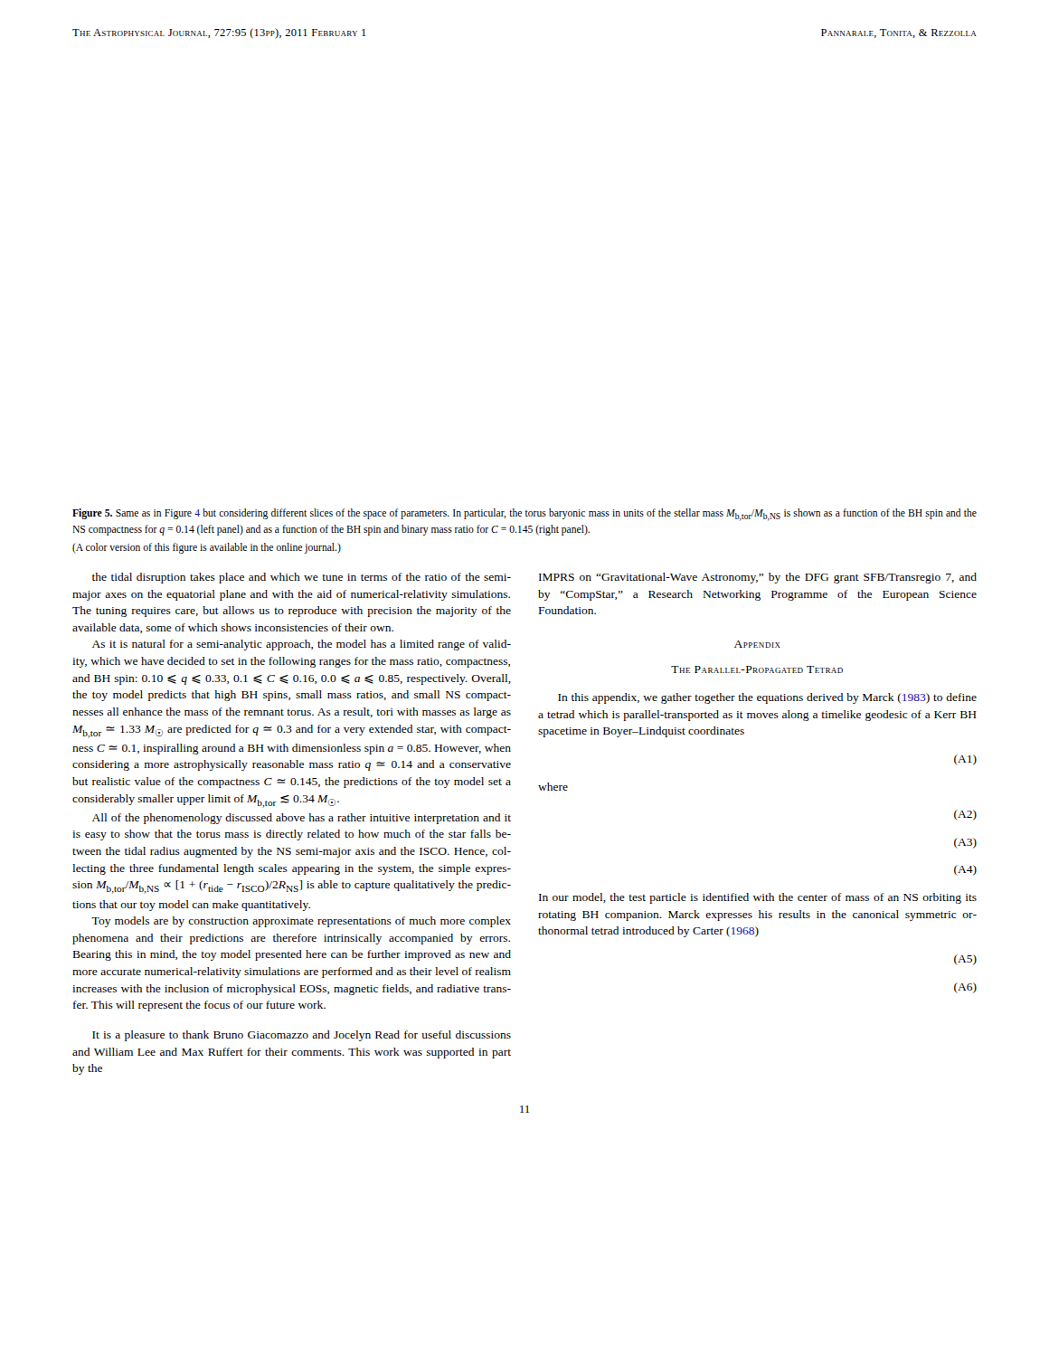The Astrophysical Journal, 727:95 (13pp), 2011 February 1
Pannarale, Tonita, & Rezzolla
Figure 5. Same as in Figure 4 but considering different slices of the space of parameters. In particular, the torus baryonic mass in units of the stellar mass Mb,tor/Mb,NS is shown as a function of the BH spin and the NS compactness for q = 0.14 (left panel) and as a function of the BH spin and binary mass ratio for C = 0.145 (right panel). (A color version of this figure is available in the online journal.)
the tidal disruption takes place and which we tune in terms of the ratio of the semi-major axes on the equatorial plane and with the aid of numerical-relativity simulations. The tuning requires care, but allows us to reproduce with precision the majority of the available data, some of which shows inconsistencies of their own.
As it is natural for a semi-analytic approach, the model has a limited range of validity, which we have decided to set in the following ranges for the mass ratio, compactness, and BH spin: 0.10 ⩽ q ⩽ 0.33, 0.1 ⩽ C ⩽ 0.16, 0.0 ⩽ a ⩽ 0.85, respectively. Overall, the toy model predicts that high BH spins, small mass ratios, and small NS compactnesses all enhance the mass of the remnant torus. As a result, tori with masses as large as Mb,tor ≃ 1.33 M☉ are predicted for q ≃ 0.3 and for a very extended star, with compactness C ≃ 0.1, inspiralling around a BH with dimensionless spin a = 0.85. However, when considering a more astrophysically reasonable mass ratio q ≃ 0.14 and a conservative but realistic value of the compactness C ≃ 0.145, the predictions of the toy model set a considerably smaller upper limit of Mb,tor ≲ 0.34 M☉.
All of the phenomenology discussed above has a rather intuitive interpretation and it is easy to show that the torus mass is directly related to how much of the star falls between the tidal radius augmented by the NS semi-major axis and the ISCO. Hence, collecting the three fundamental length scales appearing in the system, the simple expression Mb,tor/Mb,NS ∝ [1 + (rtide − rISCO)/2RNS] is able to capture qualitatively the predictions that our toy model can make quantitatively.
Toy models are by construction approximate representations of much more complex phenomena and their predictions are therefore intrinsically accompanied by errors. Bearing this in mind, the toy model presented here can be further improved as new and more accurate numerical-relativity simulations are performed and as their level of realism increases with the inclusion of microphysical EOSs, magnetic fields, and radiative transfer. This will represent the focus of our future work.
It is a pleasure to thank Bruno Giacomazzo and Jocelyn Read for useful discussions and William Lee and Max Ruffert for their comments. This work was supported in part by the
IMPRS on “Gravitational-Wave Astronomy,” by the DFG grant SFB/Transregio 7, and by “CompStar,” a Research Networking Programme of the European Science Foundation.
Appendix
The Parallel-Propagated Tetrad
In this appendix, we gather together the equations derived by Marck (1983) to define a tetrad which is parallel-transported as it moves along a timelike geodesic of a Kerr BH spacetime in Boyer–Lindquist coordinates
(A1)
where
(A2)
(A3)
(A4)
In our model, the test particle is identified with the center of mass of an NS orbiting its rotating BH companion. Marck expresses his results in the canonical symmetric orthonormal tetrad introduced by Carter (1968)
(A5)
(A6)
11